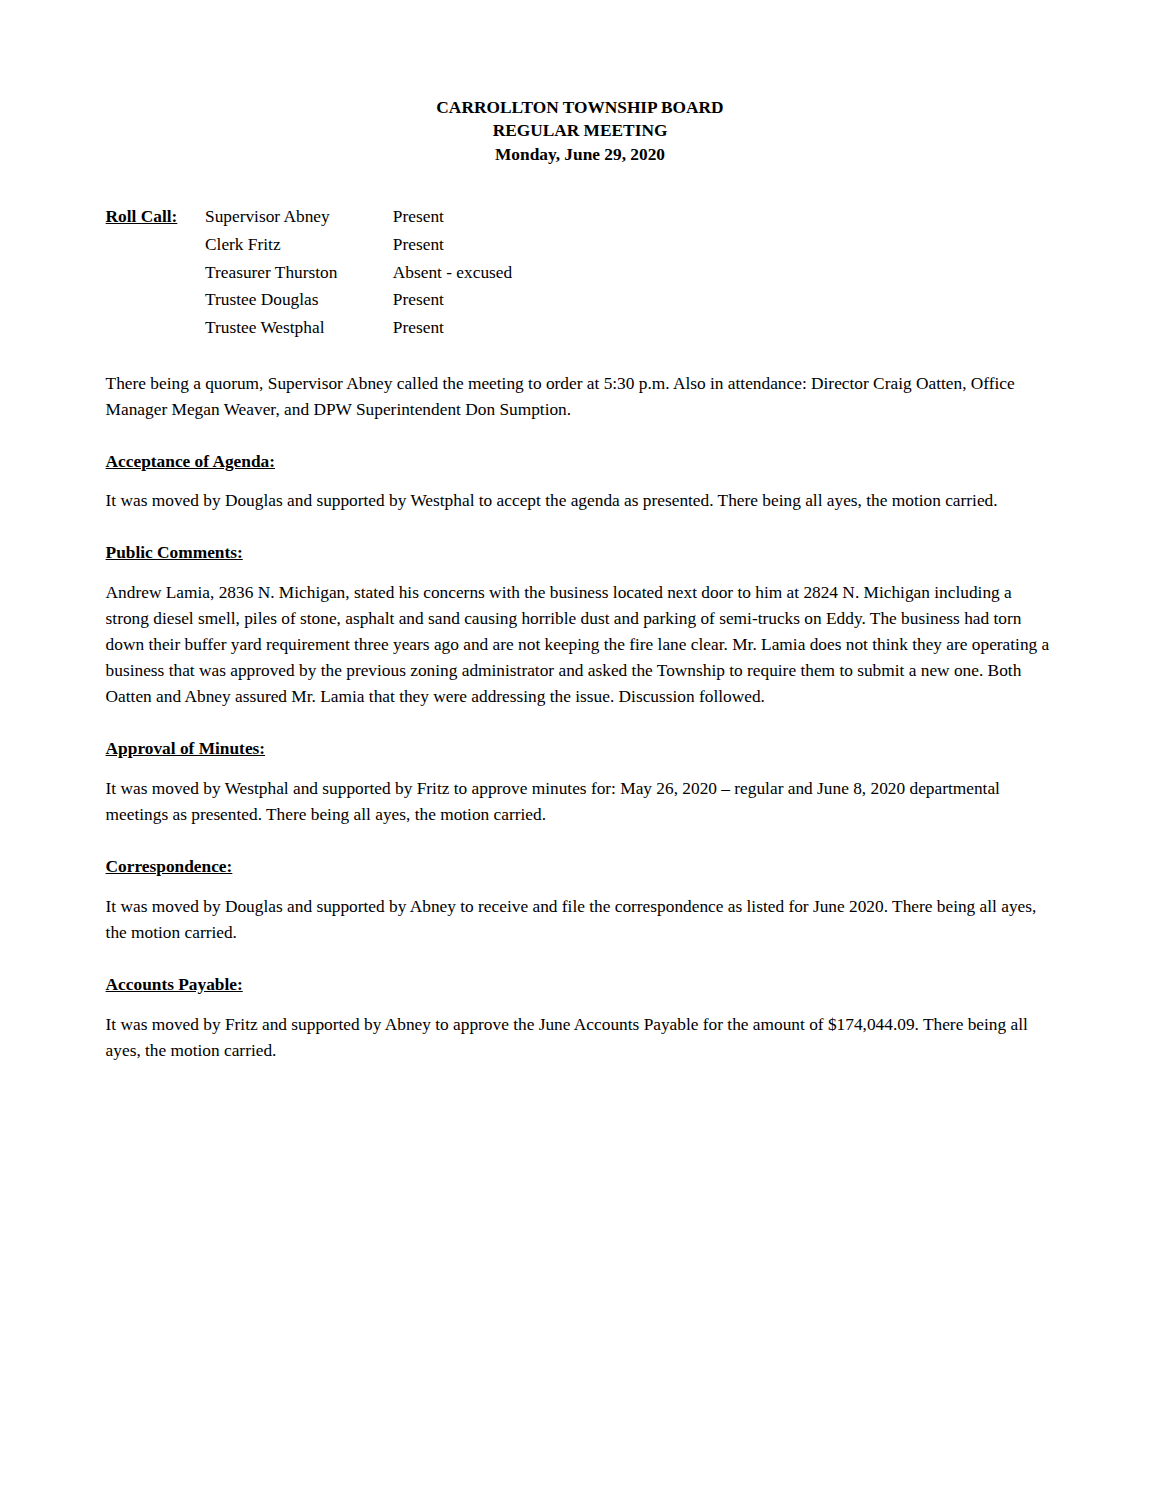CARROLLTON TOWNSHIP BOARD
REGULAR MEETING
Monday, June 29, 2020
| Roll Call: | Supervisor Abney | Present |
| | Clerk Fritz | Present |
| | Treasurer Thurston | Absent - excused |
| | Trustee Douglas | Present |
| | Trustee Westphal | Present |
There being a quorum, Supervisor Abney called the meeting to order at 5:30 p.m. Also in attendance: Director Craig Oatten, Office Manager Megan Weaver, and DPW Superintendent Don Sumption.
Acceptance of Agenda:
It was moved by Douglas and supported by Westphal to accept the agenda as presented. There being all ayes, the motion carried.
Public Comments:
Andrew Lamia, 2836 N. Michigan, stated his concerns with the business located next door to him at 2824 N. Michigan including a strong diesel smell, piles of stone, asphalt and sand causing horrible dust and parking of semi-trucks on Eddy. The business had torn down their buffer yard requirement three years ago and are not keeping the fire lane clear. Mr. Lamia does not think they are operating a business that was approved by the previous zoning administrator and asked the Township to require them to submit a new one. Both Oatten and Abney assured Mr. Lamia that they were addressing the issue. Discussion followed.
Approval of Minutes:
It was moved by Westphal and supported by Fritz to approve minutes for: May 26, 2020 – regular and June 8, 2020 departmental meetings as presented. There being all ayes, the motion carried.
Correspondence:
It was moved by Douglas and supported by Abney to receive and file the correspondence as listed for June 2020. There being all ayes, the motion carried.
Accounts Payable:
It was moved by Fritz and supported by Abney to approve the June Accounts Payable for the amount of $174,044.09. There being all ayes, the motion carried.